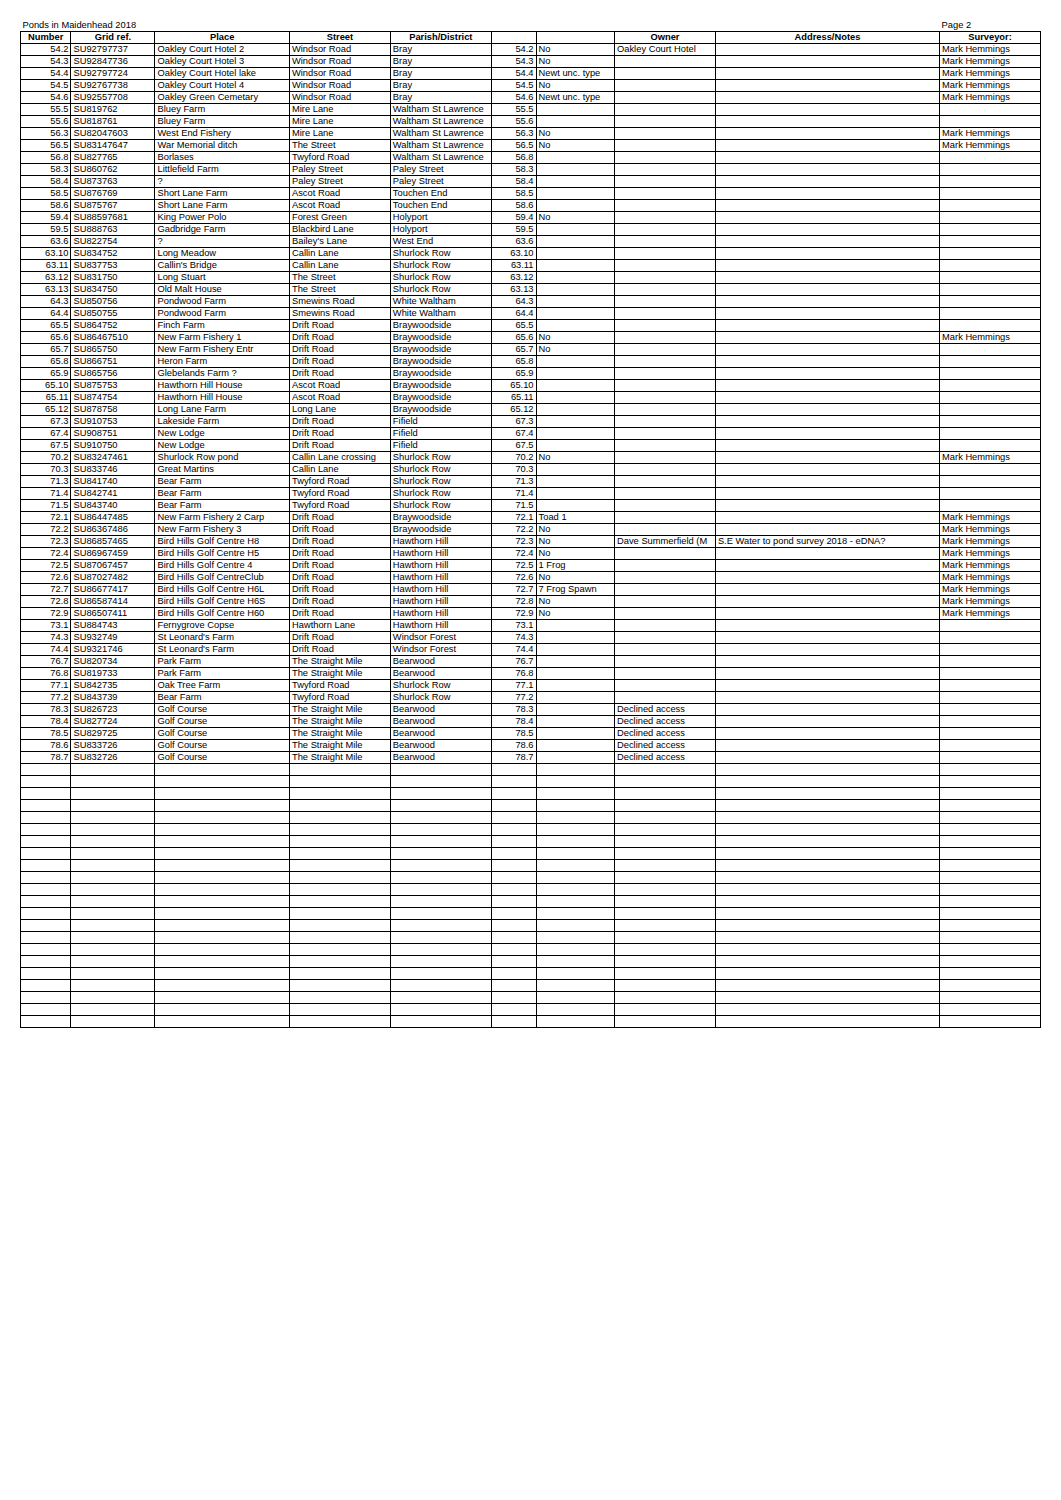| Ponds in Maidenhead 2018 | | | | | | | | Page 2 |
| Number | Grid ref. | Place | Street | Parish/District | | | Owner | Address/Notes | Surveyor: |
| 54.2 | SU92797737 | Oakley Court Hotel 2 | Windsor Road | Bray | 54.2 | No | Oakley Court Hotel | | Mark Hemmings |
| 54.3 | SU92847736 | Oakley Court Hotel 3 | Windsor Road | Bray | 54.3 | No | | | Mark Hemmings |
| 54.4 | SU92797724 | Oakley Court Hotel lake | Windsor Road | Bray | 54.4 | Newt unc. type | | | Mark Hemmings |
| 54.5 | SU92767738 | Oakley Court Hotel 4 | Windsor Road | Bray | 54.5 | No | | | Mark Hemmings |
| 54.6 | SU92557708 | Oakley Green Cemetary | Windsor Road | Bray | 54.6 | Newt unc. type | | | Mark Hemmings |
| 55.5 | SU819762 | Bluey Farm | Mire Lane | Waltham St Lawrence | 55.5 | | | | |
| 55.6 | SU818761 | Bluey Farm | Mire Lane | Waltham St Lawrence | 55.6 | | | | |
| 56.3 | SU82047603 | West End Fishery | Mire Lane | Waltham St Lawrence | 56.3 | No | | | Mark Hemmings |
| 56.5 | SU83147647 | War Memorial ditch | The Street | Waltham St Lawrence | 56.5 | No | | | Mark Hemmings |
| 56.8 | SU827765 | Borlases | Twyford Road | Waltham St Lawrence | 56.8 | | | | |
| 58.3 | SU860762 | Littlefield Farm | Paley Street | Paley Street | 58.3 | | | | |
| 58.4 | SU873763 | ? | Paley Street | Paley Street | 58.4 | | | | |
| 58.5 | SU876769 | Short Lane Farm | Ascot Road | Touchen End | 58.5 | | | | |
| 58.6 | SU875767 | Short Lane Farm | Ascot Road | Touchen End | 58.6 | | | | |
| 59.4 | SU88597681 | King Power Polo | Forest Green | Holyport | 59.4 | No | | | |
| 59.5 | SU888763 | Gadbridge Farm | Blackbird Lane | Holyport | 59.5 | | | | |
| 63.6 | SU822754 | ? | Bailey's Lane | West End | 63.6 | | | | |
| 63.10 | SU834752 | Long Meadow | Callin Lane | Shurlock Row | 63.10 | | | | |
| 63.11 | SU837753 | Callin's Bridge | Callin Lane | Shurlock Row | 63.11 | | | | |
| 63.12 | SU831750 | Long Stuart | The Street | Shurlock Row | 63.12 | | | | |
| 63.13 | SU834750 | Old Malt House | The Street | Shurlock Row | 63.13 | | | | |
| 64.3 | SU850756 | Pondwood Farm | Smewins Road | White Waltham | 64.3 | | | | |
| 64.4 | SU850755 | Pondwood Farm | Smewins Road | White Waltham | 64.4 | | | | |
| 65.5 | SU864752 | Finch Farm | Drift Road | Braywoodside | 65.5 | | | | |
| 65.6 | SU86467510 | New Farm Fishery 1 | Drift Road | Braywoodside | 65.6 | No | | | Mark Hemmings |
| 65.7 | SU865750 | New Farm Fishery Entr | Drift Road | Braywoodside | 65.7 | No | | | |
| 65.8 | SU866751 | Heron Farm | Drift Road | Braywoodside | 65.8 | | | | |
| 65.9 | SU865756 | Glebelands Farm ? | Drift Road | Braywoodside | 65.9 | | | | |
| 65.10 | SU875753 | Hawthorn Hill House | Ascot Road | Braywoodside | 65.10 | | | | |
| 65.11 | SU874754 | Hawthorn Hill House | Ascot Road | Braywoodside | 65.11 | | | | |
| 65.12 | SU878758 | Long Lane Farm | Long Lane | Braywoodside | 65.12 | | | | |
| 67.3 | SU910753 | Lakeside Farm | Drift Road | Fifield | 67.3 | | | | |
| 67.4 | SU908751 | New Lodge | Drift Road | Fifield | 67.4 | | | | |
| 67.5 | SU910750 | New Lodge | Drift Road | Fifield | 67.5 | | | | |
| 70.2 | SU83247461 | Shurlock Row pond | Callin Lane crossing | Shurlock Row | 70.2 | No | | | Mark Hemmings |
| 70.3 | SU833746 | Great Martins | Callin Lane | Shurlock Row | 70.3 | | | | |
| 71.3 | SU841740 | Bear Farm | Twyford Road | Shurlock Row | 71.3 | | | | |
| 71.4 | SU842741 | Bear Farm | Twyford Road | Shurlock Row | 71.4 | | | | |
| 71.5 | SU843740 | Bear Farm | Twyford Road | Shurlock Row | 71.5 | | | | |
| 72.1 | SU86447485 | New Farm Fishery 2 Carp | Drift Road | Braywoodside | 72.1 | Toad 1 | | | Mark Hemmings |
| 72.2 | SU86367486 | New Farm Fishery 3 | Drift Road | Braywoodside | 72.2 | No | | | Mark Hemmings |
| 72.3 | SU86857465 | Bird Hills Golf Centre H8 | Drift Road | Hawthorn Hill | 72.3 | No | Dave Summerfield (M | S.E Water to pond survey 2018 - eDNA? | Mark Hemmings |
| 72.4 | SU86967459 | Bird Hills Golf Centre H5 | Drift Road | Hawthorn Hill | 72.4 | No | | | Mark Hemmings |
| 72.5 | SU87067457 | Bird Hills Golf Centre 4 | Drift Road | Hawthorn Hill | 72.5 | 1 Frog | | | Mark Hemmings |
| 72.6 | SU87027482 | Bird Hills Golf CentreClub | Drift Road | Hawthorn Hill | 72.6 | No | | | Mark Hemmings |
| 72.7 | SU86677417 | Bird Hills Golf Centre H6L | Drift Road | Hawthorn Hill | 72.7 | 7 Frog Spawn | | | Mark Hemmings |
| 72.8 | SU86587414 | Bird Hills Golf Centre H6S | Drift Road | Hawthorn Hill | 72.8 | No | | | Mark Hemmings |
| 72.9 | SU86507411 | Bird Hills Golf Centre H60 | Drift Road | Hawthorn Hill | 72.9 | No | | | Mark Hemmings |
| 73.1 | SU884743 | Fernygrove Copse | Hawthorn Lane | Hawthorn Hill | 73.1 | | | | |
| 74.3 | SU932749 | St Leonard's Farm | Drift Road | Windsor Forest | 74.3 | | | | |
| 74.4 | SU9321746 | St Leonard's Farm | Drift Road | Windsor Forest | 74.4 | | | | |
| 76.7 | SU820734 | Park Farm | The Straight Mile | Bearwood | 76.7 | | | | |
| 76.8 | SU819733 | Park Farm | The Straight Mile | Bearwood | 76.8 | | | | |
| 77.1 | SU842735 | Oak Tree Farm | Twyford Road | Shurlock Row | 77.1 | | | | |
| 77.2 | SU843739 | Bear Farm | Twyford Road | Shurlock Row | 77.2 | | | | |
| 78.3 | SU826723 | Golf Course | The Straight Mile | Bearwood | 78.3 | | Declined access | | |
| 78.4 | SU827724 | Golf Course | The Straight Mile | Bearwood | 78.4 | | Declined access | | |
| 78.5 | SU829725 | Golf Course | The Straight Mile | Bearwood | 78.5 | | Declined access | | |
| 78.6 | SU833726 | Golf Course | The Straight Mile | Bearwood | 78.6 | | Declined access | | |
| 78.7 | SU832726 | Golf Course | The Straight Mile | Bearwood | 78.7 | | Declined access | | |